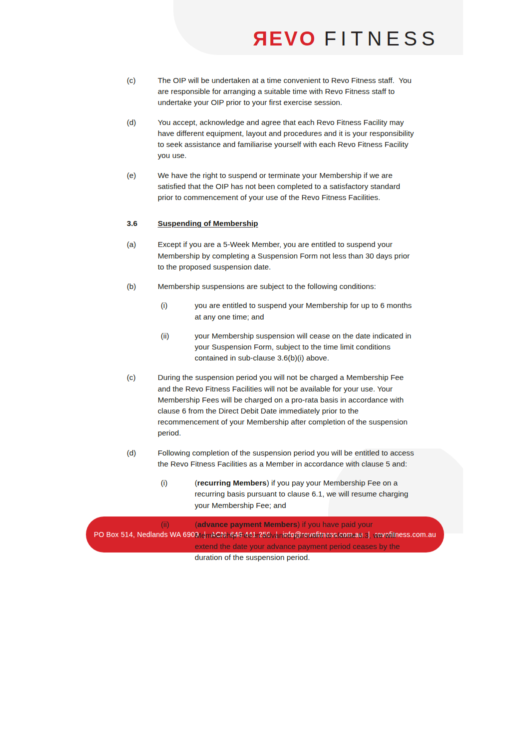ЯEVO FITNESS
(c)
The OIP will be undertaken at a time convenient to Revo Fitness staff. You are responsible for arranging a suitable time with Revo Fitness staff to undertake your OIP prior to your first exercise session.
(d)
You accept, acknowledge and agree that each Revo Fitness Facility may have different equipment, layout and procedures and it is your responsibility to seek assistance and familiarise yourself with each Revo Fitness Facility you use.
(e)
We have the right to suspend or terminate your Membership if we are satisfied that the OIP has not been completed to a satisfactory standard prior to commencement of your use of the Revo Fitness Facilities.
3.6
Suspending of Membership
(a)
Except if you are a 5-Week Member, you are entitled to suspend your Membership by completing a Suspension Form not less than 30 days prior to the proposed suspension date.
(b)
Membership suspensions are subject to the following conditions:
(i)
you are entitled to suspend your Membership for up to 6 months at any one time; and
(ii)
your Membership suspension will cease on the date indicated in your Suspension Form, subject to the time limit conditions contained in sub-clause 3.6(b)(i) above.
(c)
During the suspension period you will not be charged a Membership Fee and the Revo Fitness Facilities will not be available for your use. Your Membership Fees will be charged on a pro-rata basis in accordance with clause 6 from the Direct Debit Date immediately prior to the recommencement of your Membership after completion of the suspension period.
(d)
Following completion of the suspension period you will be entitled to access the Revo Fitness Facilities as a Member in accordance with clause 5 and:
(i)
(recurring Members) if you pay your Membership Fee on a recurring basis pursuant to clause 6.1, we will resume charging your Membership Fee; and
(ii)
(advance payment Members) if you have paid your Membership Fee in advance pursuant to clause 6.3, we will extend the date your advance payment period ceases by the duration of the suspension period.
PO Box 514, Nedlands WA 6909|ACN: 648 441 258|info@revofitness.com.au|revofitness.com.au